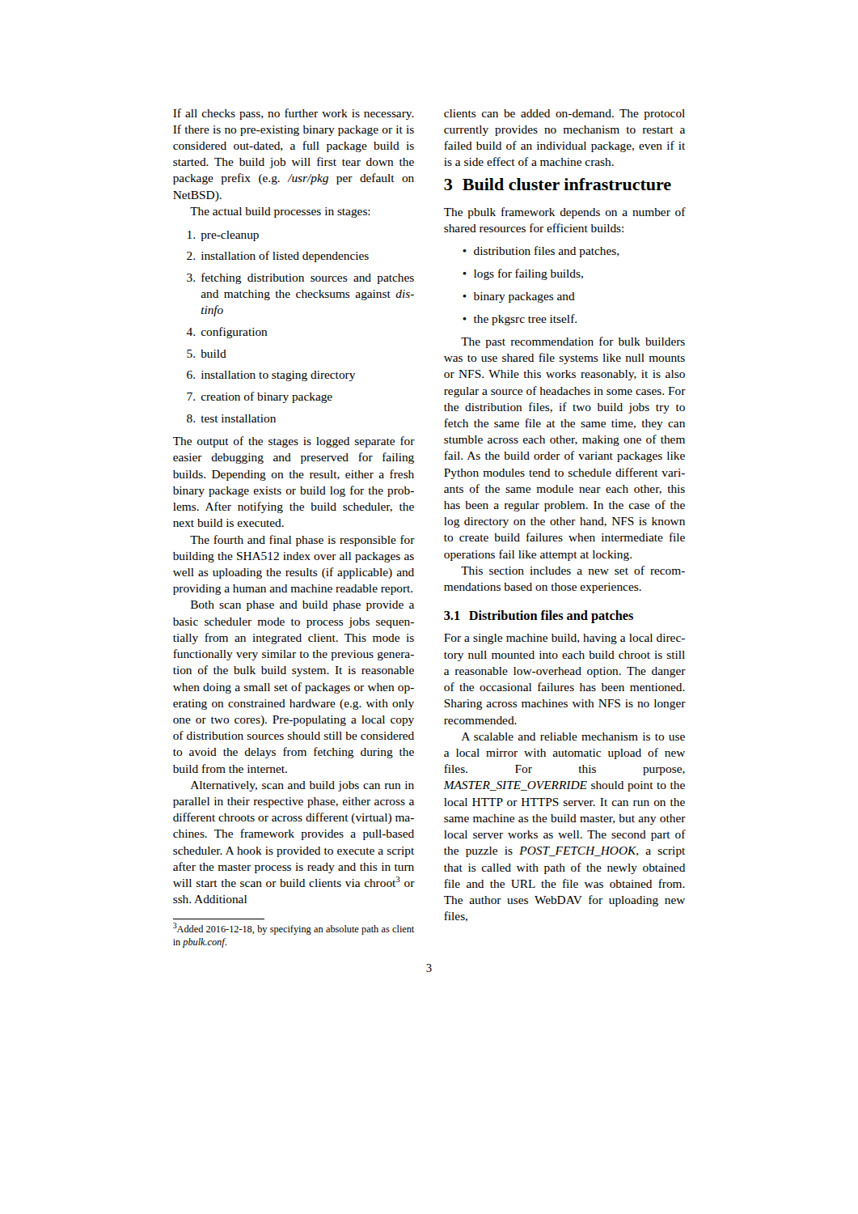If all checks pass, no further work is necessary. If there is no pre-existing binary package or it is considered out-dated, a full package build is started. The build job will first tear down the package prefix (e.g. /usr/pkg per default on NetBSD).
The actual build processes in stages:
pre-cleanup
installation of listed dependencies
fetching distribution sources and patches and matching the checksums against distinfo
configuration
build
installation to staging directory
creation of binary package
test installation
The output of the stages is logged separate for easier debugging and preserved for failing builds. Depending on the result, either a fresh binary package exists or build log for the problems. After notifying the build scheduler, the next build is executed.
The fourth and final phase is responsible for building the SHA512 index over all packages as well as uploading the results (if applicable) and providing a human and machine readable report.
Both scan phase and build phase provide a basic scheduler mode to process jobs sequentially from an integrated client. This mode is functionally very similar to the previous generation of the bulk build system. It is reasonable when doing a small set of packages or when operating on constrained hardware (e.g. with only one or two cores). Pre-populating a local copy of distribution sources should still be considered to avoid the delays from fetching during the build from the internet.
Alternatively, scan and build jobs can run in parallel in their respective phase, either across a different chroots or across different (virtual) machines. The framework provides a pull-based scheduler. A hook is provided to execute a script after the master process is ready and this in turn will start the scan or build clients via chroot3 or ssh. Additional
3Added 2016-12-18, by specifying an absolute path as client in pbulk.conf.
clients can be added on-demand. The protocol currently provides no mechanism to restart a failed build of an individual package, even if it is a side effect of a machine crash.
3 Build cluster infrastructure
The pbulk framework depends on a number of shared resources for efficient builds:
distribution files and patches,
logs for failing builds,
binary packages and
the pkgsrc tree itself.
The past recommendation for bulk builders was to use shared file systems like null mounts or NFS. While this works reasonably, it is also regular a source of headaches in some cases. For the distribution files, if two build jobs try to fetch the same file at the same time, they can stumble across each other, making one of them fail. As the build order of variant packages like Python modules tend to schedule different variants of the same module near each other, this has been a regular problem. In the case of the log directory on the other hand, NFS is known to create build failures when intermediate file operations fail like attempt at locking.
This section includes a new set of recommendations based on those experiences.
3.1 Distribution files and patches
For a single machine build, having a local directory null mounted into each build chroot is still a reasonable low-overhead option. The danger of the occasional failures has been mentioned. Sharing across machines with NFS is no longer recommended.
A scalable and reliable mechanism is to use a local mirror with automatic upload of new files. For this purpose, MASTER_SITE_OVERRIDE should point to the local HTTP or HTTPS server. It can run on the same machine as the build master, but any other local server works as well. The second part of the puzzle is POST_FETCH_HOOK, a script that is called with path of the newly obtained file and the URL the file was obtained from. The author uses WebDAV for uploading new files,
3